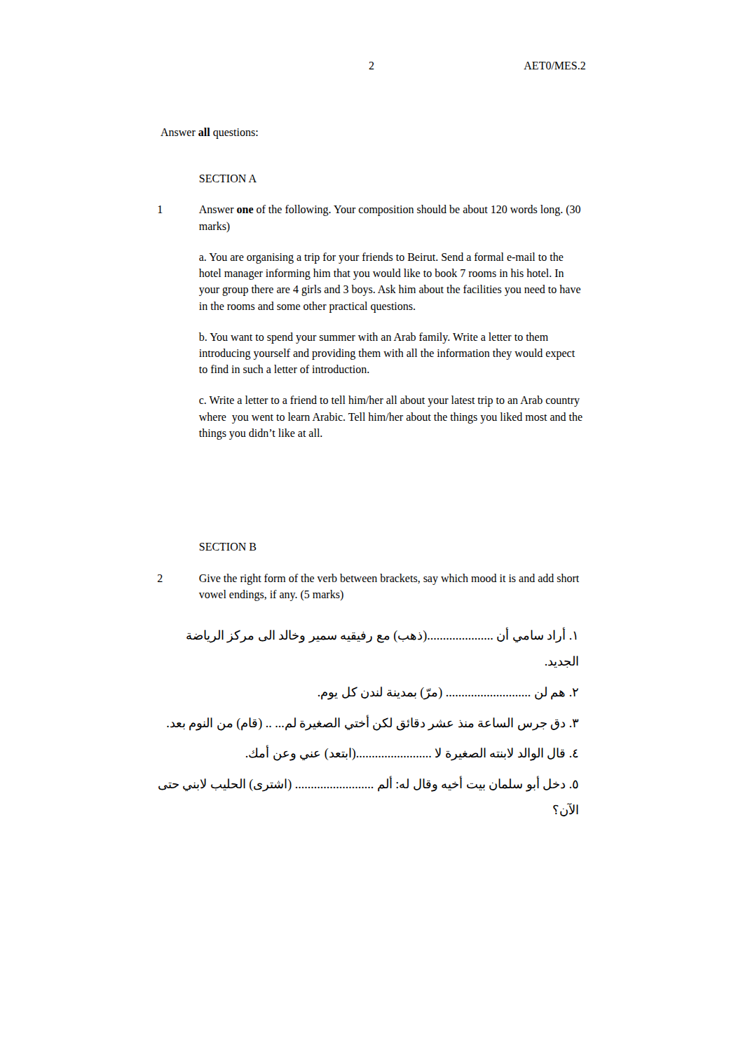2 AET0/MES.2
Answer all questions:
SECTION A
1
Answer one of the following. Your composition should be about 120 words long. (30 marks)
a. You are organising a trip for your friends to Beirut. Send a formal e-mail to the hotel manager informing him that you would like to book 7 rooms in his hotel. In your group there are 4 girls and 3 boys. Ask him about the facilities you need to have in the rooms and some other practical questions.
b. You want to spend your summer with an Arab family. Write a letter to them introducing yourself and providing them with all the information they would expect to find in such a letter of introduction.
c. Write a letter to a friend to tell him/her all about your latest trip to an Arab country where you went to learn Arabic. Tell him/her about the things you liked most and the things you didn’t like at all.
SECTION B
2
Give the right form of the verb between brackets, say which mood it is and add short vowel endings, if any. (5 marks)
١. أراد سامي أن .....................(ذهب) مع رفيقيه سمير وخالد الى مركز الرياضة الجديد.
٢. هم لن ........................... (مرّ) بمدينة لندن كل يوم.
٣. دق جرس الساعة منذ عشر دقائق لكن أختي الصغيرة لم... .. (قام) من النوم بعد.
٤. قال الوالد لابنته الصغيرة لا ........................(ابتعد) عني وعن أمك.
٥. دخل أبو سلمان بيت أخيه وقال له: ألم ......................... (اشترى) الحليب لابني حتى الآن؟